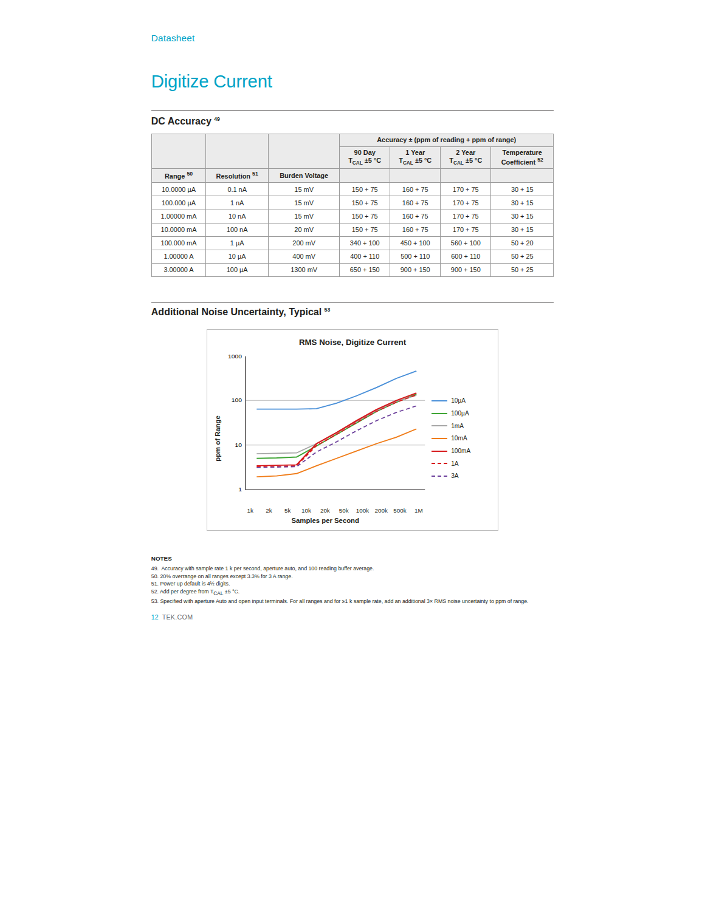Datasheet
Digitize Current
DC Accuracy 49
| | | | Accuracy ± (ppm of reading + ppm of range) |
| --- | --- | --- | --- |
| 90 Day T CAL ±5 °C | 1 Year T CAL ±5 °C | 2 Year T CAL ±5 °C | Temperature Coefficient 52 |
| Range 50 | Resolution 51 | Burden Voltage | | | | |
| 10.0000 µA | 0.1 nA | 15 mV | 150 + 75 | 160 + 75 | 170 + 75 | 30 + 15 |
| 100.000 µA | 1 nA | 15 mV | 150 + 75 | 160 + 75 | 170 + 75 | 30 + 15 |
| 1.00000 mA | 10 nA | 15 mV | 150 + 75 | 160 + 75 | 170 + 75 | 30 + 15 |
| 10.0000 mA | 100 nA | 20 mV | 150 + 75 | 160 + 75 | 170 + 75 | 30 + 15 |
| 100.000 mA | 1 µA | 200 mV | 340 + 100 | 450 + 100 | 560 + 100 | 50 + 20 |
| 1.00000 A | 10 µA | 400 mV | 400 + 110 | 500 + 110 | 600 + 110 | 50 + 25 |
| 3.00000 A | 100 µA | 1300 mV | 650 + 150 | 900 + 150 | 900 + 150 | 50 + 25 |
Additional Noise Uncertainty, Typical 53
RMS Noise, Digitize Current
ppm of Range
1000 100 10 1
1k 2k 5k 10k 20k 50k 100k 200k 500k 1M
Samples per Second
10µA
100µA
1mA
10mA
100mA
1A
3A
NOTES
49. Accuracy with sample rate 1 k per second, aperture auto, and 100 reading buffer average.
50. 20% overrange on all ranges except 3.3% for 3 A range.
51. Power up default is 4½ digits.
52. Add per degree from TCAL ±5 °C.
53. Specified with aperture Auto and open input terminals. For all ranges and for ≥1 k sample rate, add an additional 3× RMS noise uncertainty to ppm of range.
12 TEK.COM